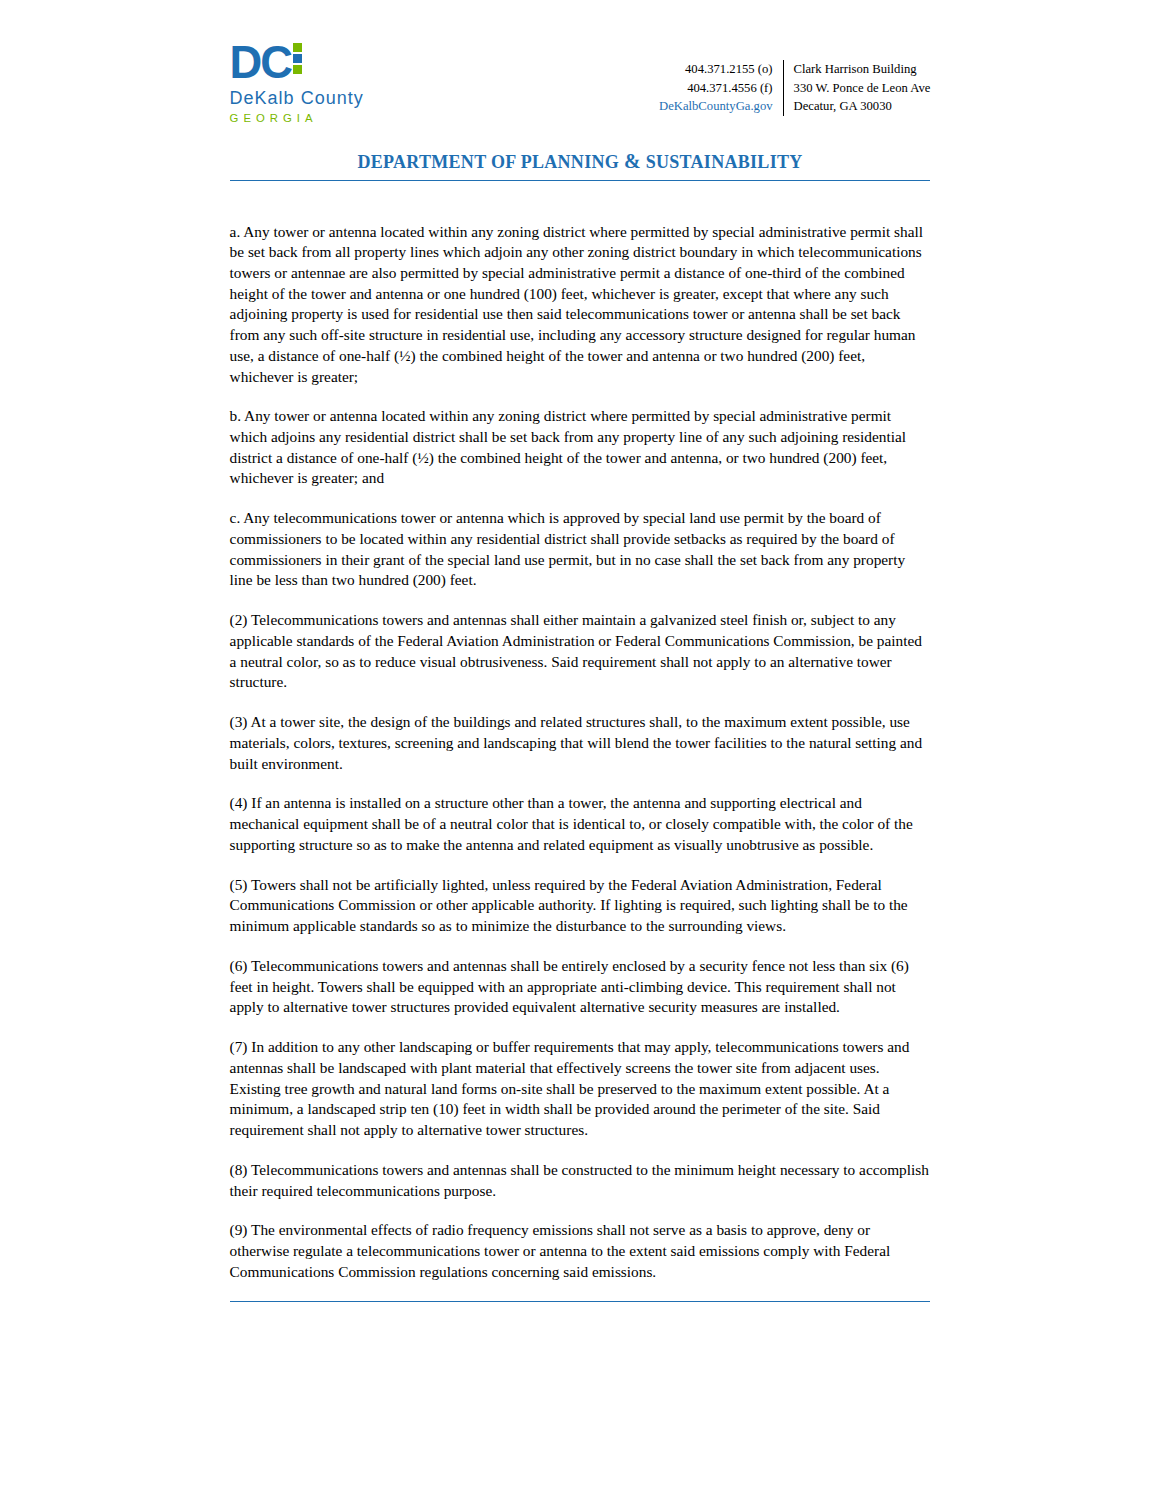DC
DeKalb County
GEORGIA
404.371.2155 (o)
404.371.4556 (f)
DeKalbCountyGa.gov
Clark Harrison Building
330 W. Ponce de Leon Ave
Decatur, GA 30030
DEPARTMENT OF PLANNING & SUSTAINABILITY
a. Any tower or antenna located within any zoning district where permitted by special administrative permit shall be set back from all property lines which adjoin any other zoning district boundary in which telecommunications towers or antennae are also permitted by special administrative permit a distance of one-third of the combined height of the tower and antenna or one hundred (100) feet, whichever is greater, except that where any such adjoining property is used for residential use then said telecommunications tower or antenna shall be set back from any such off-site structure in residential use, including any accessory structure designed for regular human use, a distance of one-half (½) the combined height of the tower and antenna or two hundred (200) feet, whichever is greater;
b. Any tower or antenna located within any zoning district where permitted by special administrative permit which adjoins any residential district shall be set back from any property line of any such adjoining residential district a distance of one-half (½) the combined height of the tower and antenna, or two hundred (200) feet, whichever is greater; and
c. Any telecommunications tower or antenna which is approved by special land use permit by the board of commissioners to be located within any residential district shall provide setbacks as required by the board of commissioners in their grant of the special land use permit, but in no case shall the set back from any property line be less than two hundred (200) feet.
(2) Telecommunications towers and antennas shall either maintain a galvanized steel finish or, subject to any applicable standards of the Federal Aviation Administration or Federal Communications Commission, be painted a neutral color, so as to reduce visual obtrusiveness. Said requirement shall not apply to an alternative tower structure.
(3) At a tower site, the design of the buildings and related structures shall, to the maximum extent possible, use materials, colors, textures, screening and landscaping that will blend the tower facilities to the natural setting and built environment.
(4) If an antenna is installed on a structure other than a tower, the antenna and supporting electrical and mechanical equipment shall be of a neutral color that is identical to, or closely compatible with, the color of the supporting structure so as to make the antenna and related equipment as visually unobtrusive as possible.
(5) Towers shall not be artificially lighted, unless required by the Federal Aviation Administration, Federal Communications Commission or other applicable authority. If lighting is required, such lighting shall be to the minimum applicable standards so as to minimize the disturbance to the surrounding views.
(6) Telecommunications towers and antennas shall be entirely enclosed by a security fence not less than six (6) feet in height. Towers shall be equipped with an appropriate anti-climbing device. This requirement shall not apply to alternative tower structures provided equivalent alternative security measures are installed.
(7) In addition to any other landscaping or buffer requirements that may apply, telecommunications towers and antennas shall be landscaped with plant material that effectively screens the tower site from adjacent uses. Existing tree growth and natural land forms on-site shall be preserved to the maximum extent possible. At a minimum, a landscaped strip ten (10) feet in width shall be provided around the perimeter of the site. Said requirement shall not apply to alternative tower structures.
(8) Telecommunications towers and antennas shall be constructed to the minimum height necessary to accomplish their required telecommunications purpose.
(9) The environmental effects of radio frequency emissions shall not serve as a basis to approve, deny or otherwise regulate a telecommunications tower or antenna to the extent said emissions comply with Federal Communications Commission regulations concerning said emissions.